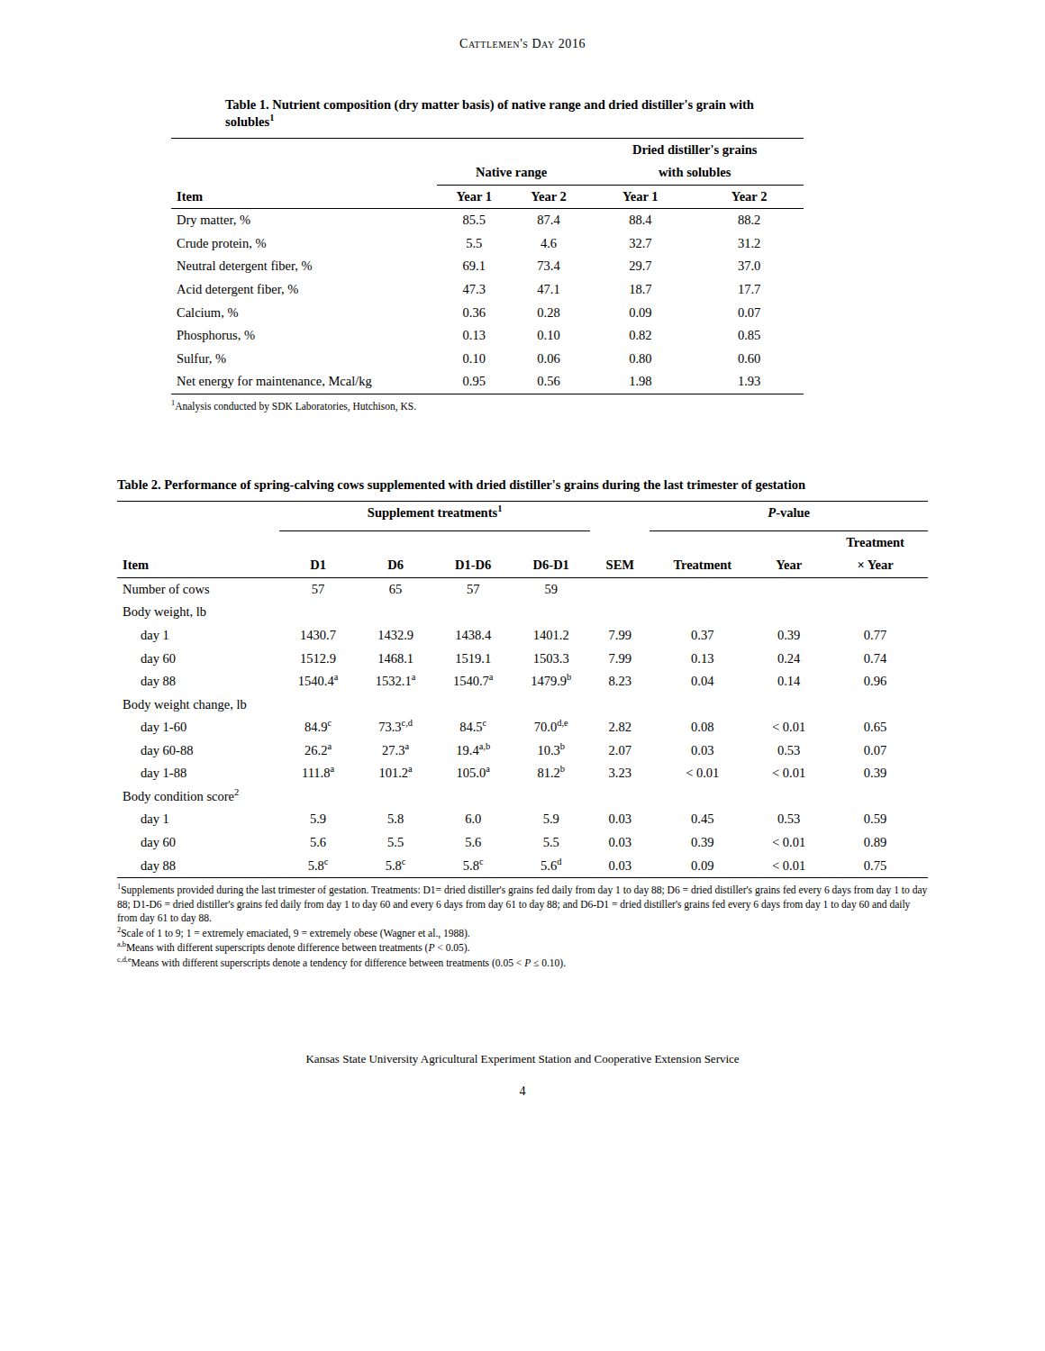Cattlemen's Day 2016
Table 1. Nutrient composition (dry matter basis) of native range and dried distiller's grain with solubles 1
| | | Dried distiller's grains |
| --- | --- | --- |
| | Native range | with solubles |
| Item | Year 1 | Year 2 | Year 1 | Year 2 |
| Dry matter, % | 85.5 | 87.4 | 88.4 | 88.2 |
| Crude protein, % | 5.5 | 4.6 | 32.7 | 31.2 |
| Neutral detergent fiber, % | 69.1 | 73.4 | 29.7 | 37.0 |
| Acid detergent fiber, % | 47.3 | 47.1 | 18.7 | 17.7 |
| Calcium, % | 0.36 | 0.28 | 0.09 | 0.07 |
| Phosphorus, % | 0.13 | 0.10 | 0.82 | 0.85 |
| Sulfur, % | 0.10 | 0.06 | 0.80 | 0.60 |
| Net energy for maintenance, Mcal/kg | 0.95 | 0.56 | 1.98 | 1.93 |
1Analysis conducted by SDK Laboratories, Hutchison, KS.
Table 2. Performance of spring-calving cows supplemented with dried distiller's grains during the last trimester of gestation
| | Supplement treatments 1 | | P -value |
| --- | --- | --- | --- |
| | | | | | Treatment |
| Item | D1 | D6 | D1-D6 | D6-D1 | SEM | Treatment | Year | × Year |
| Number of cows | 57 | 65 | 57 | 59 | | | | |
| Body weight, lb | | | | | | | | |
| day 1 | 1430.7 | 1432.9 | 1438.4 | 1401.2 | 7.99 | 0.37 | 0.39 | 0.77 |
| day 60 | 1512.9 | 1468.1 | 1519.1 | 1503.3 | 7.99 | 0.13 | 0.24 | 0.74 |
| day 88 | 1540.4 a | 1532.1 a | 1540.7 a | 1479.9 b | 8.23 | 0.04 | 0.14 | 0.96 |
| Body weight change, lb | | | | | | | | |
| day 1-60 | 84.9 c | 73.3 c,d | 84.5 c | 70.0 d,e | 2.82 | 0.08 | < 0.01 | 0.65 |
| day 60-88 | 26.2 a | 27.3 a | 19.4 a,b | 10.3 b | 2.07 | 0.03 | 0.53 | 0.07 |
| day 1-88 | 111.8 a | 101.2 a | 105.0 a | 81.2 b | 3.23 | < 0.01 | < 0.01 | 0.39 |
| Body condition score 2 | | | | | | | | |
| day 1 | 5.9 | 5.8 | 6.0 | 5.9 | 0.03 | 0.45 | 0.53 | 0.59 |
| day 60 | 5.6 | 5.5 | 5.6 | 5.5 | 0.03 | 0.39 | < 0.01 | 0.89 |
| day 88 | 5.8 c | 5.8 c | 5.8 c | 5.6 d | 0.03 | 0.09 | < 0.01 | 0.75 |
1Supplements provided during the last trimester of gestation. Treatments: D1= dried distiller's grains fed daily from day 1 to day 88; D6 = dried distiller's grains fed every 6 days from day 1 to day 88; D1-D6 = dried distiller's grains fed daily from day 1 to day 60 and every 6 days from day 61 to day 88; and D6-D1 = dried distiller's grains fed every 6 days from day 1 to day 60 and daily from day 61 to day 88.
2Scale of 1 to 9; 1 = extremely emaciated, 9 = extremely obese (Wagner et al., 1988).
a,bMeans with different superscripts denote difference between treatments (P < 0.05).
c,d,eMeans with different superscripts denote a tendency for difference between treatments (0.05 < P ≤ 0.10).
Kansas State University Agricultural Experiment Station and Cooperative Extension Service
4